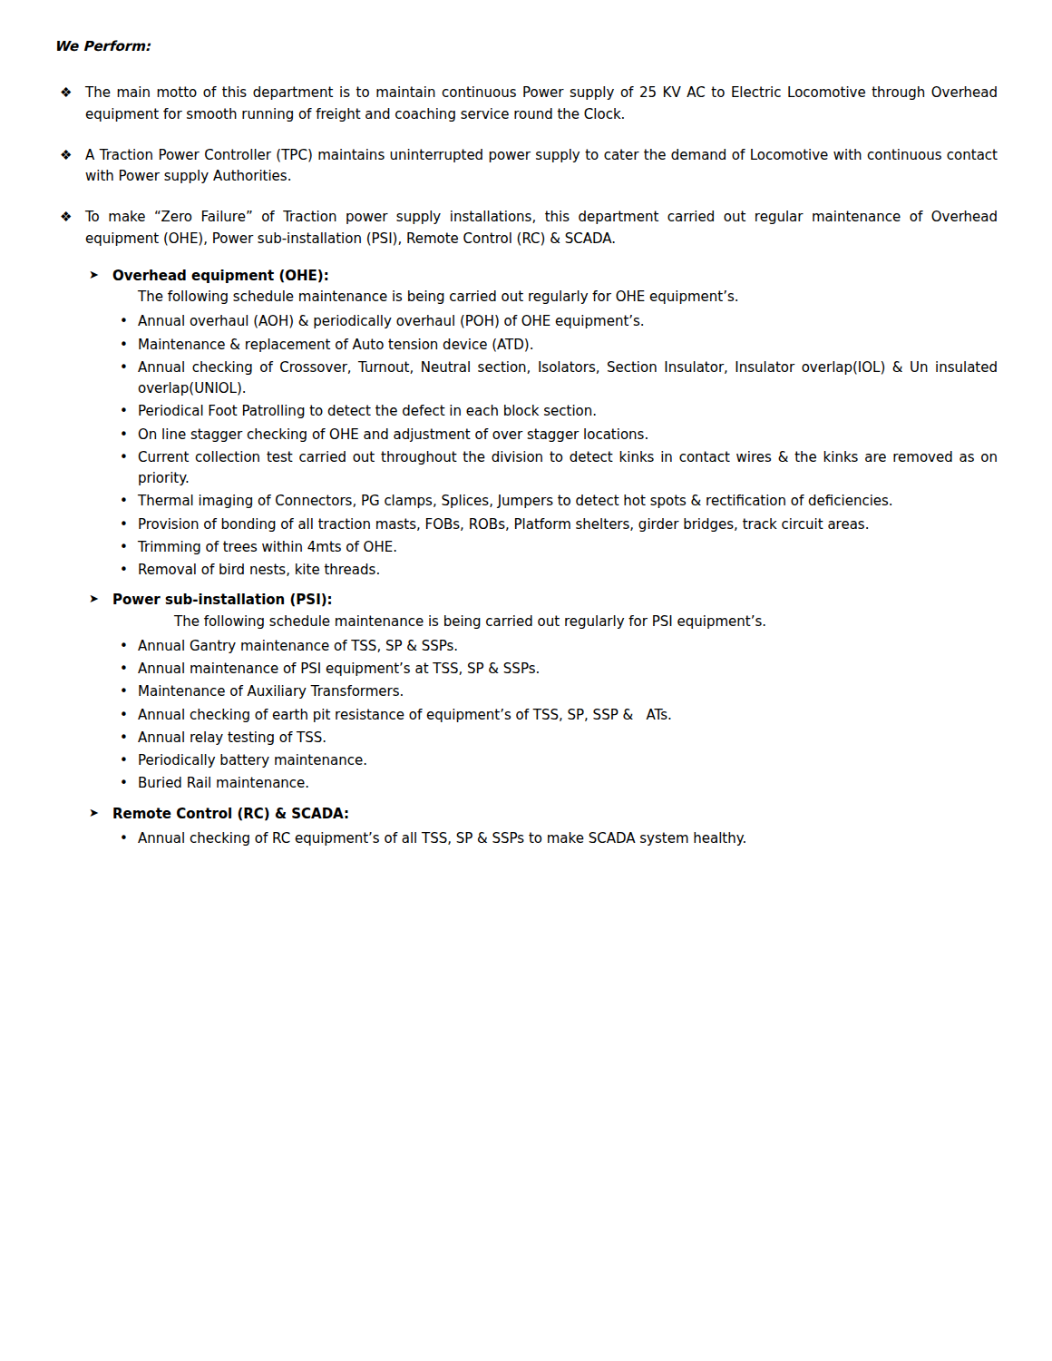We Perform:
The main motto of this department is to maintain continuous Power supply of 25 KV AC to Electric Locomotive through Overhead equipment for smooth running of freight and coaching service round the Clock.
A Traction Power Controller (TPC) maintains uninterrupted power supply to cater the demand of Locomotive with continuous contact with Power supply Authorities.
To make “Zero Failure” of Traction power supply installations, this department carried out regular maintenance of Overhead equipment (OHE), Power sub-installation (PSI), Remote Control (RC) & SCADA.
Overhead equipment (OHE):
The following schedule maintenance is being carried out regularly for OHE equipment’s.
Annual overhaul (AOH) & periodically overhaul (POH) of OHE equipment’s.
Maintenance & replacement of Auto tension device (ATD).
Annual checking of Crossover, Turnout, Neutral section, Isolators, Section Insulator, Insulator overlap(IOL) & Un insulated overlap(UNIOL).
Periodical Foot Patrolling to detect the defect in each block section.
On line stagger checking of OHE and adjustment of over stagger locations.
Current collection test carried out throughout the division to detect kinks in contact wires & the kinks are removed as on priority.
Thermal imaging of Connectors, PG clamps, Splices, Jumpers to detect hot spots & rectification of deficiencies.
Provision of bonding of all traction masts, FOBs, ROBs, Platform shelters, girder bridges, track circuit areas.
Trimming of trees within 4mts of OHE.
Removal of bird nests, kite threads.
Power sub-installation (PSI):
The following schedule maintenance is being carried out regularly for PSI equipment’s.
Annual Gantry maintenance of TSS, SP & SSPs.
Annual maintenance of PSI equipment’s at TSS, SP & SSPs.
Maintenance of Auxiliary Transformers.
Annual checking of earth pit resistance of equipment’s of TSS, SP, SSP & ATs.
Annual relay testing of TSS.
Periodically battery maintenance.
Buried Rail maintenance.
Remote Control (RC) & SCADA:
Annual checking of RC equipment’s of all TSS, SP & SSPs to make SCADA system healthy.